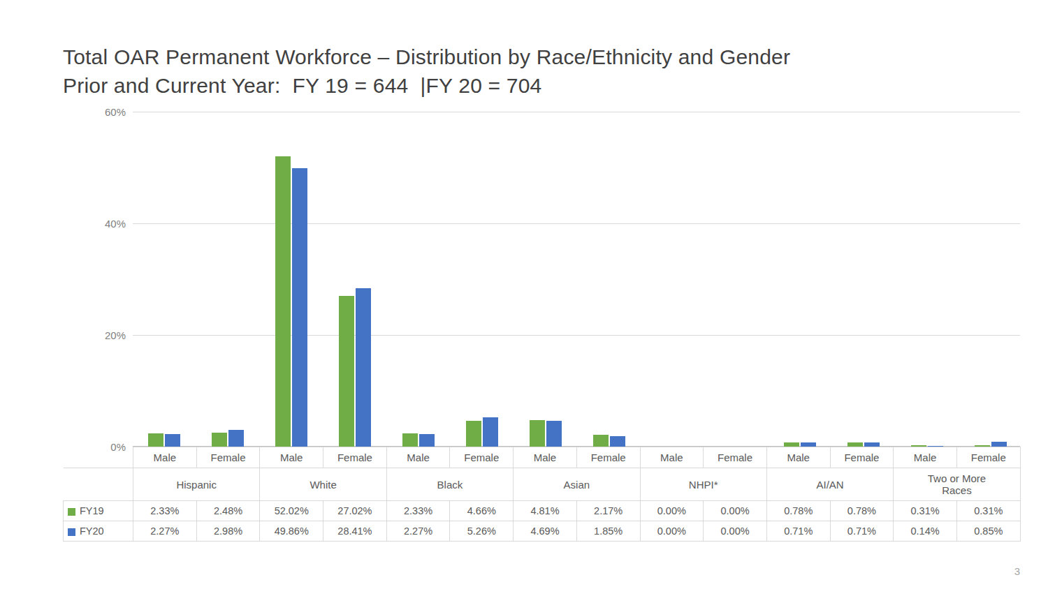Total OAR Permanent Workforce – Distribution by Race/Ethnicity and Gender
Prior and Current Year: FY 19 = 644 |FY 20 = 704
60%
40%
20%
0%
Scale: 480px = 60% => 8px per 1%
| | Male | Female | Male | Female | Male | Female | Male | Female | Male | Female | Male | Female | Male | Female |
| | Hispanic | White | Black | Asian | NHPI* | AI/AN | Two or More Races |
| FY19 | 2.33% | 2.48% | 52.02% | 27.02% | 2.33% | 4.66% | 4.81% | 2.17% | 0.00% | 0.00% | 0.78% | 0.78% | 0.31% | 0.31% |
| FY20 | 2.27% | 2.98% | 49.86% | 28.41% | 2.27% | 5.26% | 4.69% | 1.85% | 0.00% | 0.00% | 0.71% | 0.71% | 0.14% | 0.85% |
3